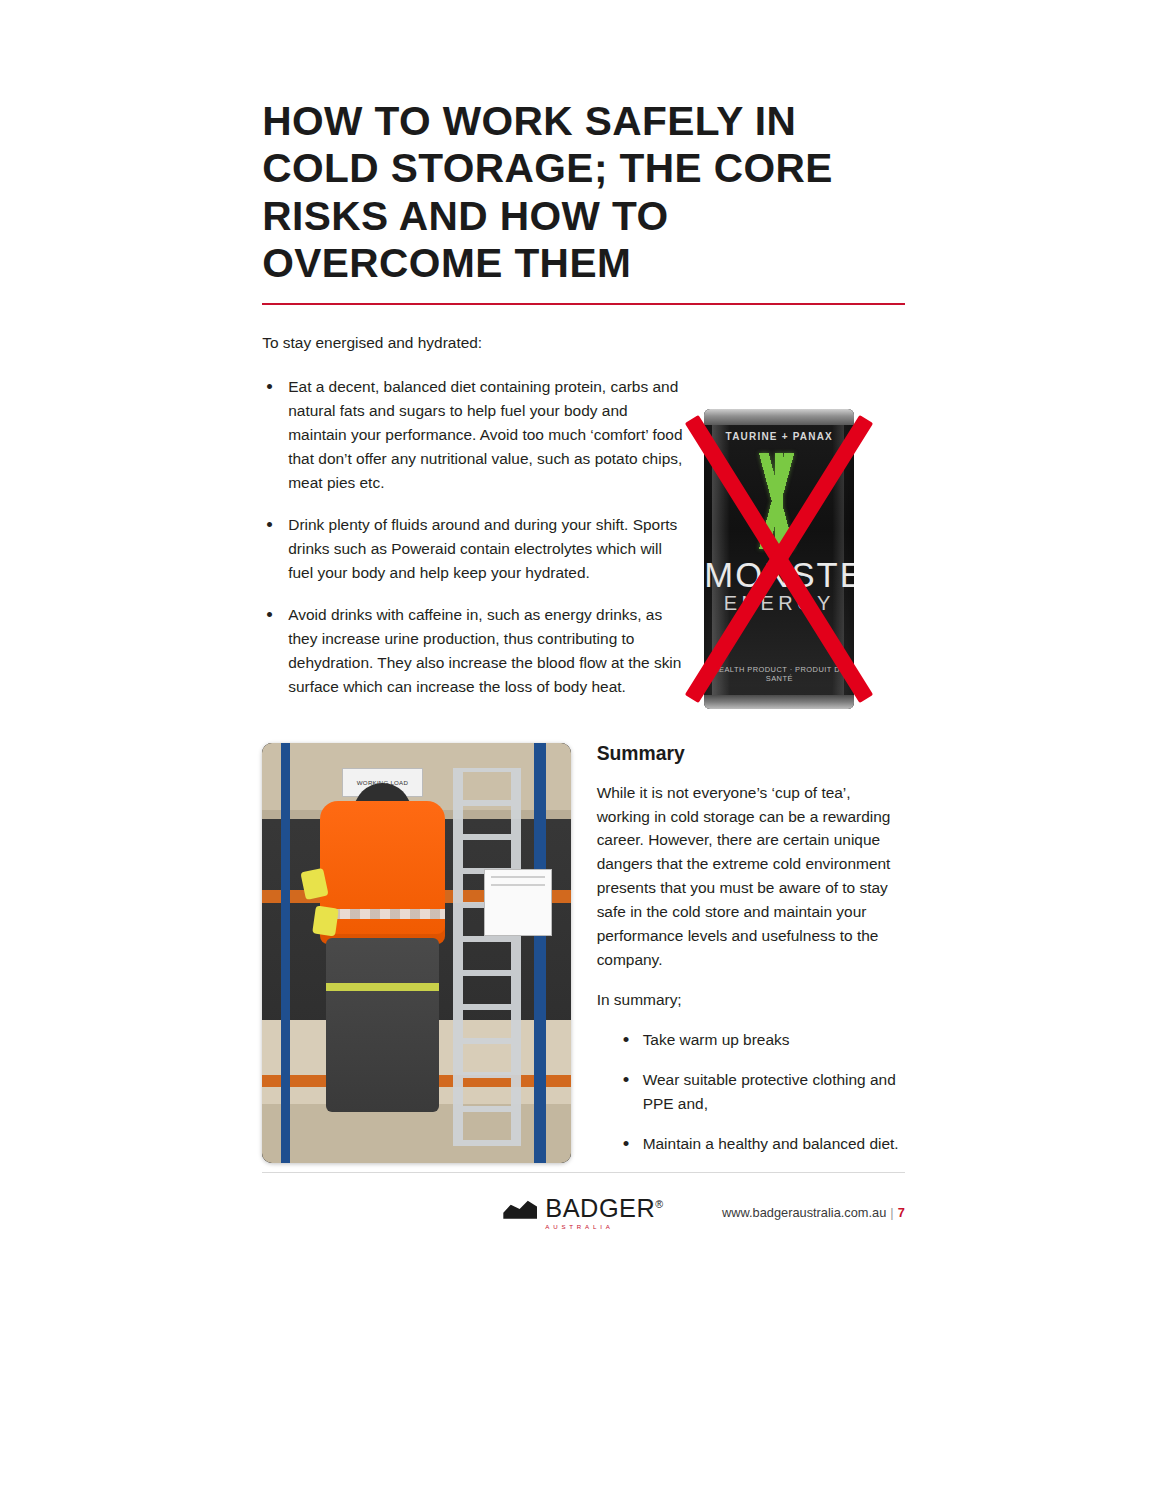How to work safely in cold storage; the core risks and how to overcome them
To stay energised and hydrated:
Eat a decent, balanced diet containing protein, carbs and natural fats and sugars to help fuel your body and maintain your performance. Avoid too much ‘comfort’ food that don’t offer any nutritional value, such as potato chips, meat pies etc.
Drink plenty of fluids around and during your shift. Sports drinks such as Poweraid contain electrolytes which will fuel your body and help keep your hydrated.
Avoid drinks with caffeine in, such as energy drinks, as they increase urine production, thus contributing to dehydration. They also increase the blood flow at the skin surface which can increase the loss of body heat.
Taurine + Panax
MonsterEnergy
Health Product · Produit de Santé
Working Load
Summary
While it is not everyone’s ‘cup of tea’, working in cold storage can be a rewarding career. However, there are certain unique dangers that the extreme cold environment presents that you must be aware of to stay safe in the cold store and maintain your performance levels and usefulness to the company.
In summary;
Take warm up breaks
Wear suitable protective clothing and PPE and,
Maintain a healthy and balanced diet.
BADGER®Australia
www.badgeraustralia.com.au|7